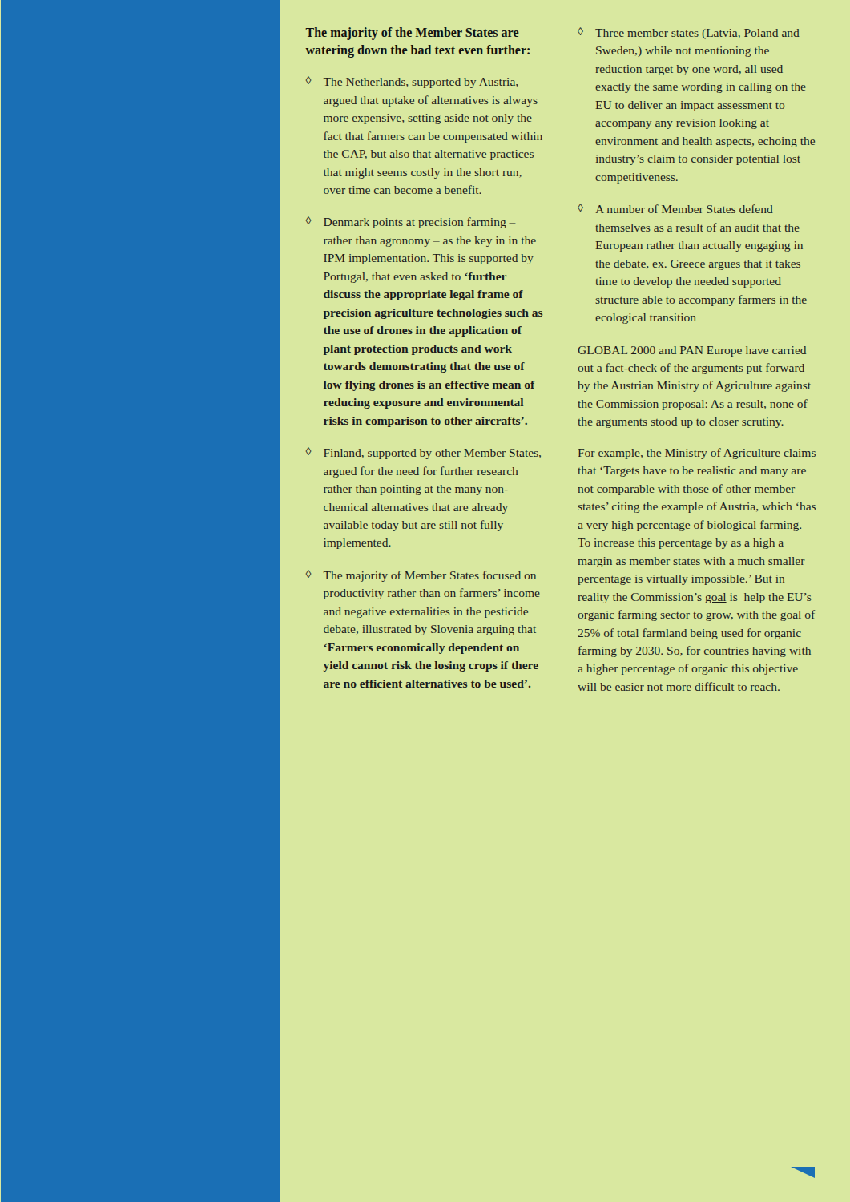The majority of the Member States are watering down the bad text even further:
The Netherlands, supported by Austria, argued that uptake of alternatives is always more expensive, setting aside not only the fact that farmers can be compensated within the CAP, but also that alternative practices that might seems costly in the short run, over time can become a benefit.
Denmark points at precision farming – rather than agronomy – as the key in in the IPM implementation. This is supported by Portugal, that even asked to ‘further discuss the appropriate legal frame of precision agriculture technologies such as the use of drones in the application of plant protection products and work towards demonstrating that the use of low flying drones is an effective mean of reducing exposure and environmental risks in comparison to other aircrafts’.
Finland, supported by other Member States, argued for the need for further research rather than pointing at the many non-chemical alternatives that are already available today but are still not fully implemented.
The majority of Member States focused on productivity rather than on farmers’ income and negative externalities in the pesticide debate, illustrated by Slovenia arguing that ‘Farmers economically dependent on yield cannot risk the losing crops if there are no efficient alternatives to be used’.
Three member states (Latvia, Poland and Sweden,) while not mentioning the reduction target by one word, all used exactly the same wording in calling on the EU to deliver an impact assessment to accompany any revision looking at environment and health aspects, echoing the industry’s claim to consider potential lost competitiveness.
A number of Member States defend themselves as a result of an audit that the European rather than actually engaging in the debate, ex. Greece argues that it takes time to develop the needed supported structure able to accompany farmers in the ecological transition
GLOBAL 2000 and PAN Europe have carried out a fact-check of the arguments put forward by the Austrian Ministry of Agriculture against the Commission proposal: As a result, none of the arguments stood up to closer scrutiny.
For example, the Ministry of Agriculture claims that ‘Targets have to be realistic and many are not comparable with those of other member states’ citing the example of Austria, which ‘has a very high percentage of biological farming. To increase this percentage by as a high a margin as member states with a much smaller percentage is virtually impossible.’ But in reality the Commission’s goal is help the EU’s organic farming sector to grow, with the goal of 25% of total farmland being used for organic farming by 2030. So, for countries having with a higher percentage of organic this objective will be easier not more difficult to reach.